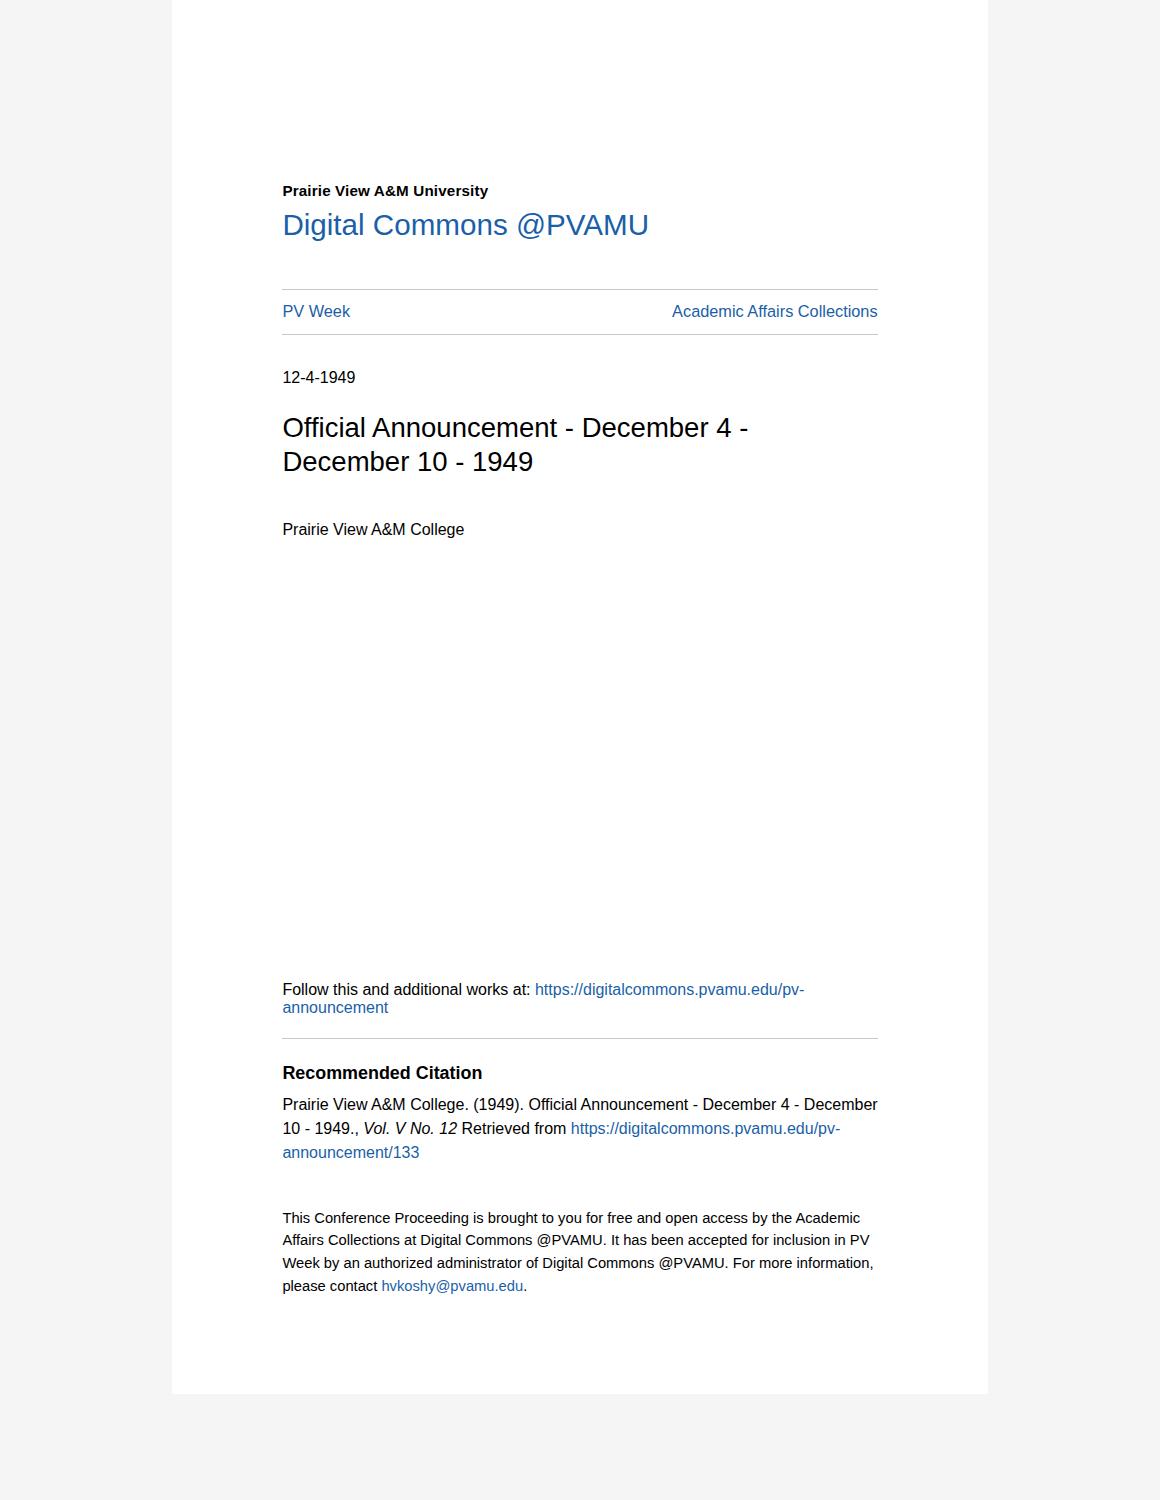Prairie View A&M University
Digital Commons @PVAMU
PV Week Academic Affairs Collections
12-4-1949
Official Announcement - December 4 - December 10 - 1949
Prairie View A&M College
Follow this and additional works at: https://digitalcommons.pvamu.edu/pv-announcement
Recommended Citation
Prairie View A&M College. (1949). Official Announcement - December 4 - December 10 - 1949., Vol. V No. 12 Retrieved from https://digitalcommons.pvamu.edu/pv-announcement/133
This Conference Proceeding is brought to you for free and open access by the Academic Affairs Collections at Digital Commons @PVAMU. It has been accepted for inclusion in PV Week by an authorized administrator of Digital Commons @PVAMU. For more information, please contact hvkoshy@pvamu.edu.